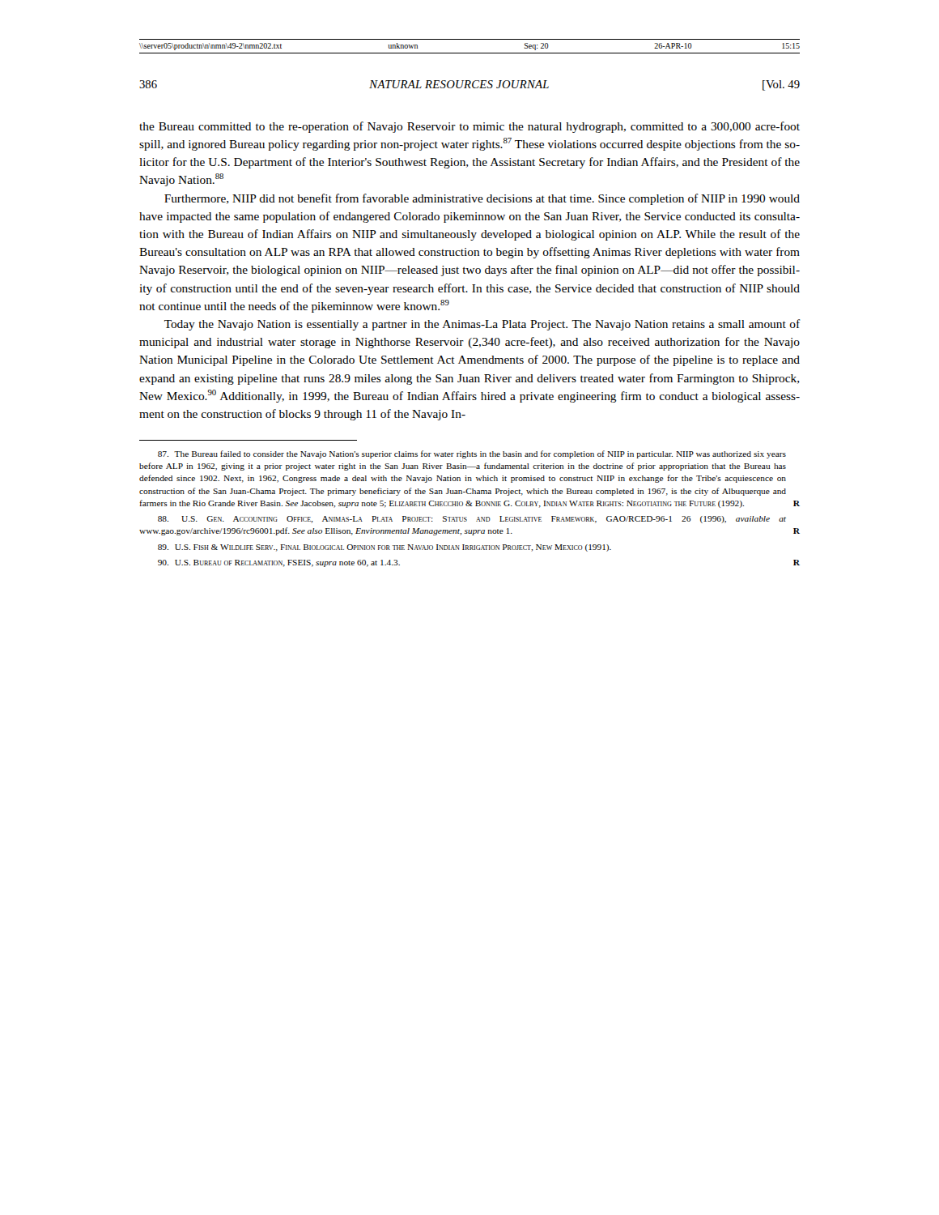\\server05\productn\n\nmn\49-2\nmn202.txt unknown Seq: 20 26-APR-10 15:15
386 NATURAL RESOURCES JOURNAL [Vol. 49
the Bureau committed to the re-operation of Navajo Reservoir to mimic the natural hydrograph, committed to a 300,000 acre-foot spill, and ignored Bureau policy regarding prior non-project water rights.87 These violations occurred despite objections from the solicitor for the U.S. Department of the Interior's Southwest Region, the Assistant Secretary for Indian Affairs, and the President of the Navajo Nation.88
Furthermore, NIIP did not benefit from favorable administrative decisions at that time. Since completion of NIIP in 1990 would have impacted the same population of endangered Colorado pikeminnow on the San Juan River, the Service conducted its consultation with the Bureau of Indian Affairs on NIIP and simultaneously developed a biological opinion on ALP. While the result of the Bureau's consultation on ALP was an RPA that allowed construction to begin by offsetting Animas River depletions with water from Navajo Reservoir, the biological opinion on NIIP—released just two days after the final opinion on ALP—did not offer the possibility of construction until the end of the seven-year research effort. In this case, the Service decided that construction of NIIP should not continue until the needs of the pikeminnow were known.89
Today the Navajo Nation is essentially a partner in the Animas-La Plata Project. The Navajo Nation retains a small amount of municipal and industrial water storage in Nighthorse Reservoir (2,340 acre-feet), and also received authorization for the Navajo Nation Municipal Pipeline in the Colorado Ute Settlement Act Amendments of 2000. The purpose of the pipeline is to replace and expand an existing pipeline that runs 28.9 miles along the San Juan River and delivers treated water from Farmington to Shiprock, New Mexico.90 Additionally, in 1999, the Bureau of Indian Affairs hired a private engineering firm to conduct a biological assessment on the construction of blocks 9 through 11 of the Navajo In-
87. The Bureau failed to consider the Navajo Nation's superior claims for water rights in the basin and for completion of NIIP in particular. NIIP was authorized six years before ALP in 1962, giving it a prior project water right in the San Juan River Basin—a fundamental criterion in the doctrine of prior appropriation that the Bureau has defended since 1902. Next, in 1962, Congress made a deal with the Navajo Nation in which it promised to construct NIIP in exchange for the Tribe's acquiescence on construction of the San Juan-Chama Project. The primary beneficiary of the San Juan-Chama Project, which the Bureau completed in 1967, is the city of Albuquerque and farmers in the Rio Grande River Basin. See Jacobsen, supra note 5; Elizabeth Checchio & Bonnie G. Colby, Indian Water Rights: Negotiating the Future (1992).R
88. U.S. Gen. Accounting Office, Animas-La Plata Project: Status and Legislative Framework, GAO/RCED-96-1 26 (1996), available at www.gao.gov/archive/1996/rc96001.pdf. See also Ellison, Environmental Management, supra note 1.R
89. U.S. Fish & Wildlife Serv., Final Biological Opinion for the Navajo Indian Irrigation Project, New Mexico (1991).
90. U.S. Bureau of Reclamation, FSEIS, supra note 60, at 1.4.3.R